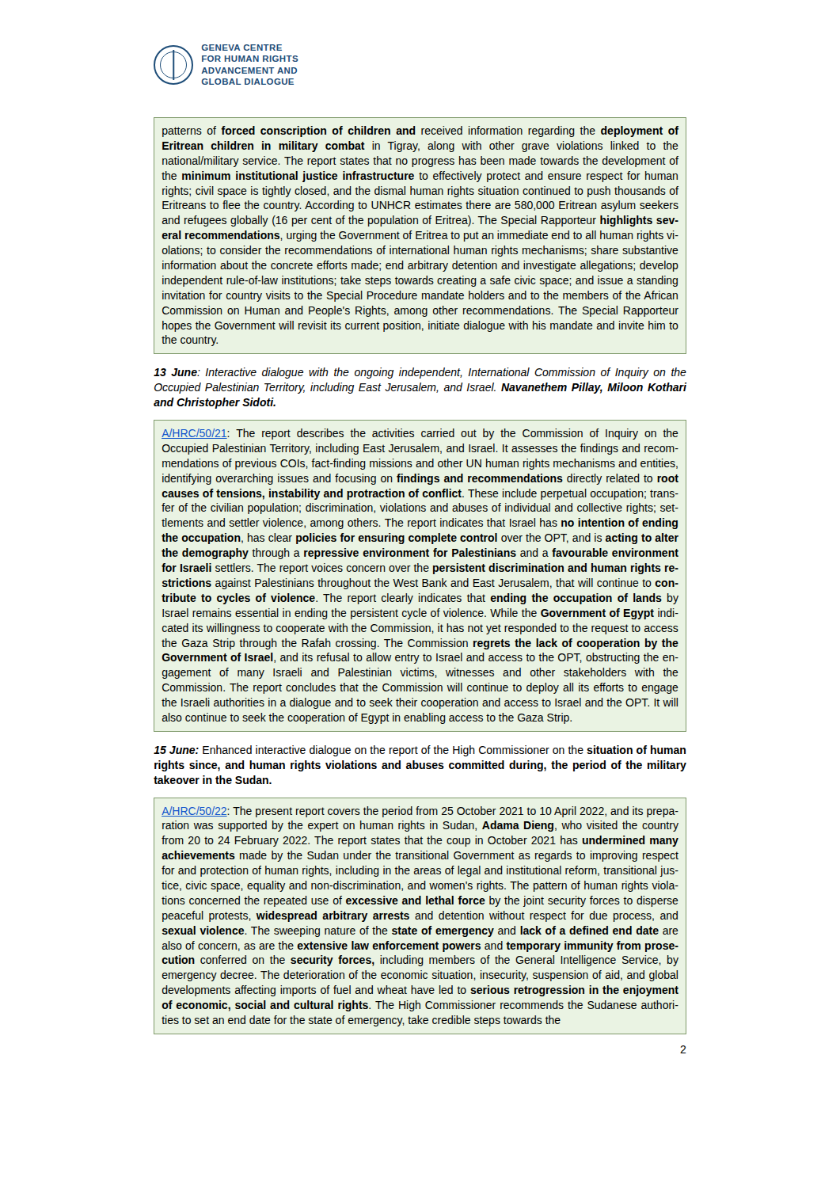Geneva Centre
for Human Rights
Advancement and
Global Dialogue
patterns of forced conscription of children and received information regarding the deployment of Eritrean children in military combat in Tigray, along with other grave violations linked to the national/military service. The report states that no progress has been made towards the development of the minimum institutional justice infrastructure to effectively protect and ensure respect for human rights; civil space is tightly closed, and the dismal human rights situation continued to push thousands of Eritreans to flee the country. According to UNHCR estimates there are 580,000 Eritrean asylum seekers and refugees globally (16 per cent of the population of Eritrea). The Special Rapporteur highlights several recommendations, urging the Government of Eritrea to put an immediate end to all human rights violations; to consider the recommendations of international human rights mechanisms; share substantive information about the concrete efforts made; end arbitrary detention and investigate allegations; develop independent rule-of-law institutions; take steps towards creating a safe civic space; and issue a standing invitation for country visits to the Special Procedure mandate holders and to the members of the African Commission on Human and People's Rights, among other recommendations. The Special Rapporteur hopes the Government will revisit its current position, initiate dialogue with his mandate and invite him to the country.
13 June: Interactive dialogue with the ongoing independent, International Commission of Inquiry on the Occupied Palestinian Territory, including East Jerusalem, and Israel. Navanethem Pillay, Miloon Kothari and Christopher Sidoti.
A/HRC/50/21: The report describes the activities carried out by the Commission of Inquiry on the Occupied Palestinian Territory, including East Jerusalem, and Israel. It assesses the findings and recommendations of previous COIs, fact-finding missions and other UN human rights mechanisms and entities, identifying overarching issues and focusing on findings and recommendations directly related to root causes of tensions, instability and protraction of conflict. These include perpetual occupation; transfer of the civilian population; discrimination, violations and abuses of individual and collective rights; settlements and settler violence, among others. The report indicates that Israel has no intention of ending the occupation, has clear policies for ensuring complete control over the OPT, and is acting to alter the demography through a repressive environment for Palestinians and a favourable environment for Israeli settlers. The report voices concern over the persistent discrimination and human rights restrictions against Palestinians throughout the West Bank and East Jerusalem, that will continue to contribute to cycles of violence. The report clearly indicates that ending the occupation of lands by Israel remains essential in ending the persistent cycle of violence. While the Government of Egypt indicated its willingness to cooperate with the Commission, it has not yet responded to the request to access the Gaza Strip through the Rafah crossing. The Commission regrets the lack of cooperation by the Government of Israel, and its refusal to allow entry to Israel and access to the OPT, obstructing the engagement of many Israeli and Palestinian victims, witnesses and other stakeholders with the Commission. The report concludes that the Commission will continue to deploy all its efforts to engage the Israeli authorities in a dialogue and to seek their cooperation and access to Israel and the OPT. It will also continue to seek the cooperation of Egypt in enabling access to the Gaza Strip.
15 June: Enhanced interactive dialogue on the report of the High Commissioner on the situation of human rights since, and human rights violations and abuses committed during, the period of the military takeover in the Sudan.
A/HRC/50/22: The present report covers the period from 25 October 2021 to 10 April 2022, and its preparation was supported by the expert on human rights in Sudan, Adama Dieng, who visited the country from 20 to 24 February 2022. The report states that the coup in October 2021 has undermined many achievements made by the Sudan under the transitional Government as regards to improving respect for and protection of human rights, including in the areas of legal and institutional reform, transitional justice, civic space, equality and non-discrimination, and women's rights. The pattern of human rights violations concerned the repeated use of excessive and lethal force by the joint security forces to disperse peaceful protests, widespread arbitrary arrests and detention without respect for due process, and sexual violence. The sweeping nature of the state of emergency and lack of a defined end date are also of concern, as are the extensive law enforcement powers and temporary immunity from prosecution conferred on the security forces, including members of the General Intelligence Service, by emergency decree. The deterioration of the economic situation, insecurity, suspension of aid, and global developments affecting imports of fuel and wheat have led to serious retrogression in the enjoyment of economic, social and cultural rights. The High Commissioner recommends the Sudanese authorities to set an end date for the state of emergency, take credible steps towards the
2